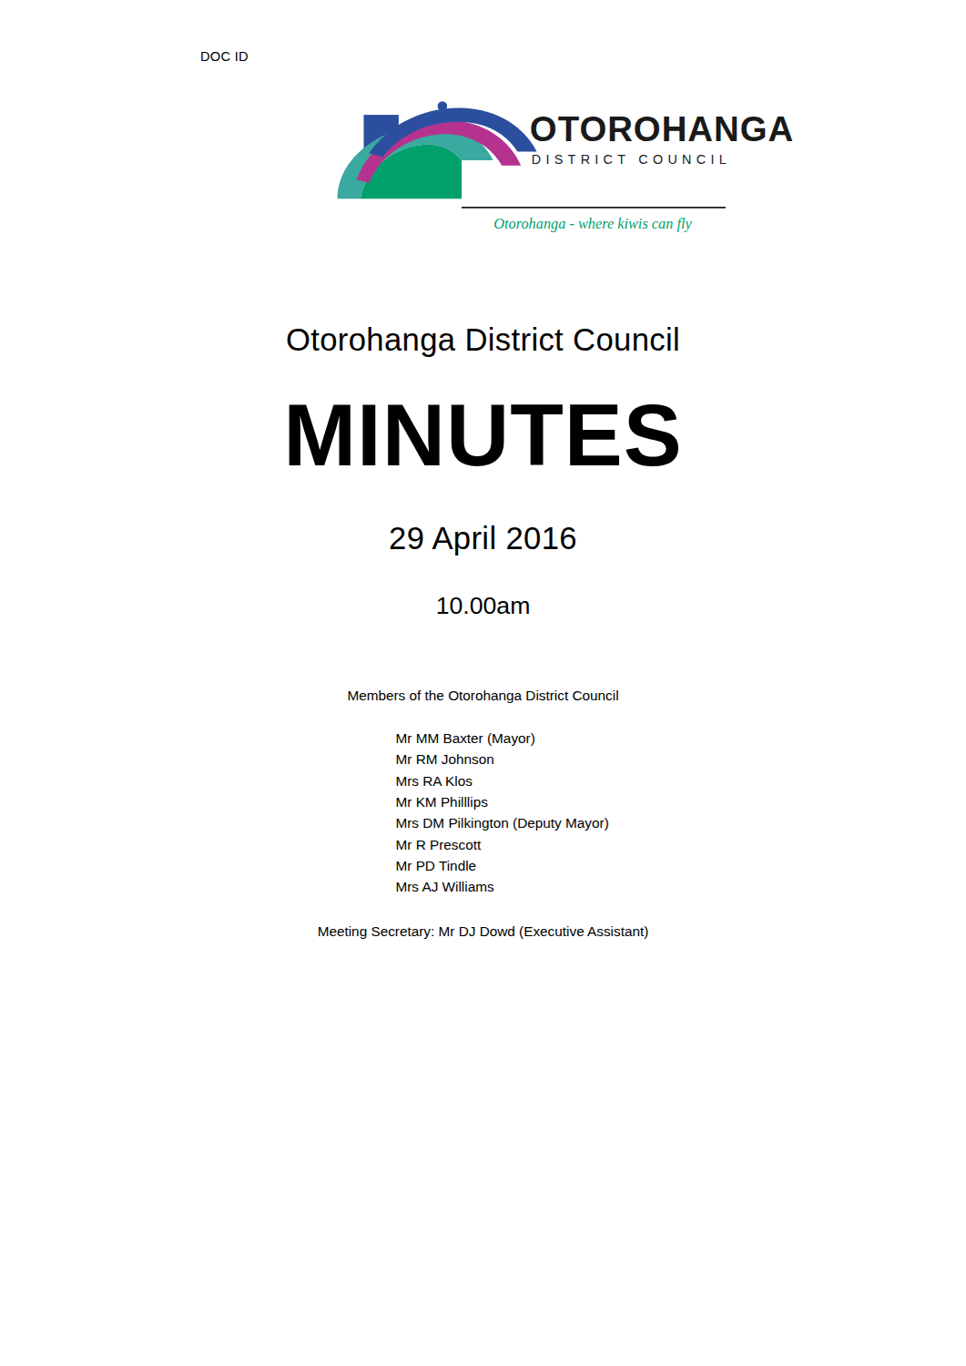DOC ID
OTOROHANGA DISTRICT COUNCIL Otorohanga - where kiwis can fly
Otorohanga District Council
MINUTES
29 April 2016
10.00am
Members of the Otorohanga District Council
Mr MM Baxter (Mayor)
Mr RM Johnson
Mrs RA Klos
Mr KM Philllips
Mrs DM Pilkington (Deputy Mayor)
Mr R Prescott
Mr PD Tindle
Mrs AJ Williams
Meeting Secretary: Mr DJ Dowd (Executive Assistant)